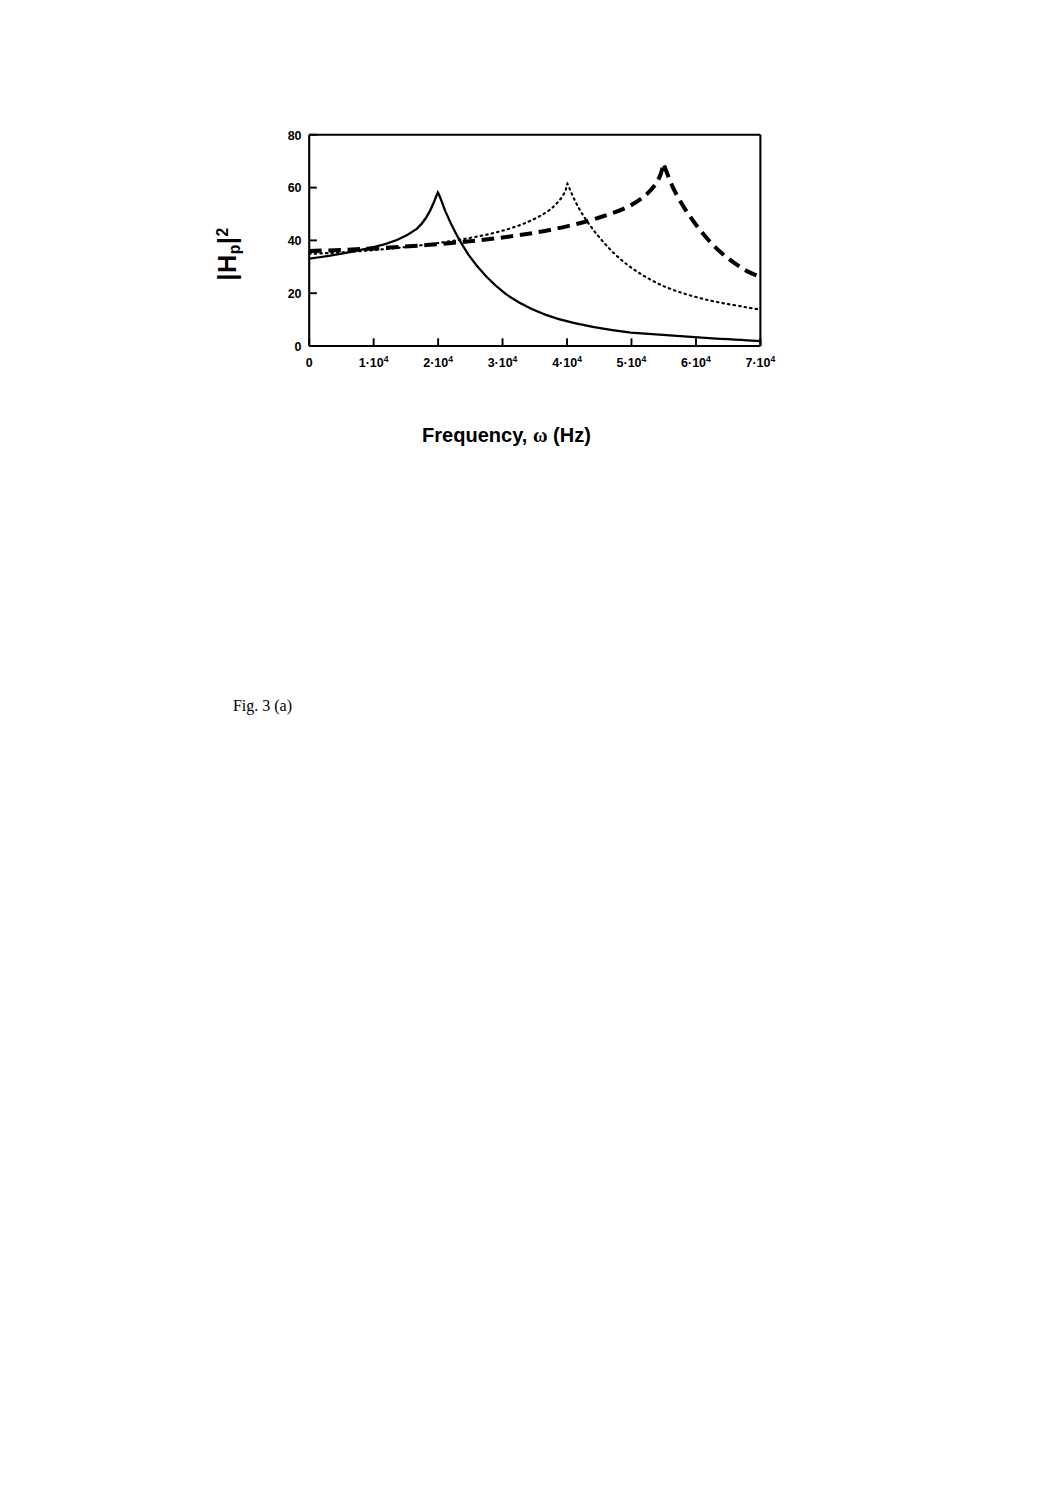|Hp|2
0 20 40 60 80 0 1·104 2·104 3·104 4·104 5·104 6·104 7·104
Frequency, ω (Hz)
Fig. 3 (a)